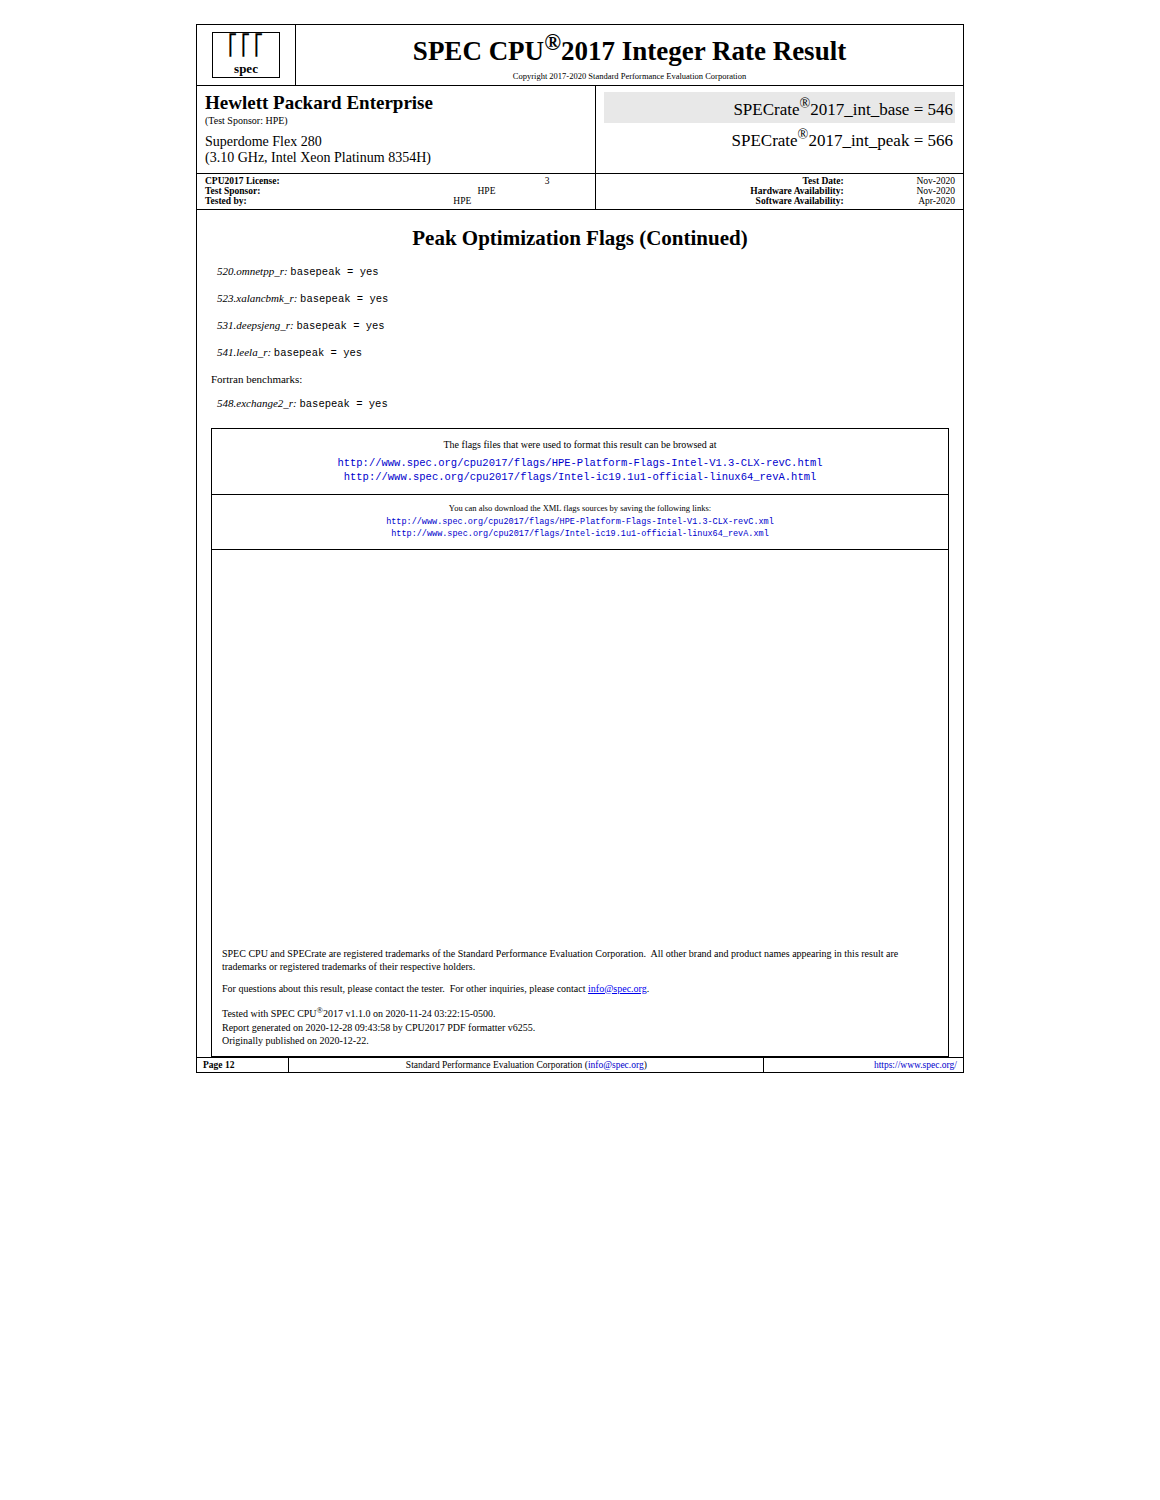⎡⎡⎡
spec
SPEC CPU®2017 Integer Rate Result
Copyright 2017-2020 Standard Performance Evaluation Corporation
Hewlett Packard Enterprise
(Test Sponsor: HPE)
Superdome Flex 280
(3.10 GHz, Intel Xeon Platinum 8354H)
SPECrate®2017_int_base = 546 SPECrate®2017_int_peak = 566
CPU2017 License: 3
Test Sponsor: HPE
Tested by: HPE
Test Date: Nov-2020
Hardware Availability: Nov-2020
Software Availability: Apr-2020
Peak Optimization Flags (Continued)
520.omnetpp_r: basepeak = yes
523.xalancbmk_r: basepeak = yes
531.deepsjeng_r: basepeak = yes
541.leela_r: basepeak = yes
Fortran benchmarks:
548.exchange2_r: basepeak = yes
The flags files that were used to format this result can be browsed at
http://www.spec.org/cpu2017/flags/HPE-Platform-Flags-Intel-V1.3-CLX-revC.html
http://www.spec.org/cpu2017/flags/Intel-ic19.1u1-official-linux64_revA.html
You can also download the XML flags sources by saving the following links:
http://www.spec.org/cpu2017/flags/HPE-Platform-Flags-Intel-V1.3-CLX-revC.xml
http://www.spec.org/cpu2017/flags/Intel-ic19.1u1-official-linux64_revA.xml
SPEC CPU and SPECrate are registered trademarks of the Standard Performance Evaluation Corporation. All other brand and product names appearing in this result are trademarks or registered trademarks of their respective holders.
For questions about this result, please contact the tester. For other inquiries, please contact info@spec.org.
Tested with SPEC CPU®2017 v1.1.0 on 2020-11-24 03:22:15-0500.
Report generated on 2020-12-28 09:43:58 by CPU2017 PDF formatter v6255.
Originally published on 2020-12-22.
Page 12
Standard Performance Evaluation Corporation (info@spec.org)
https://www.spec.org/